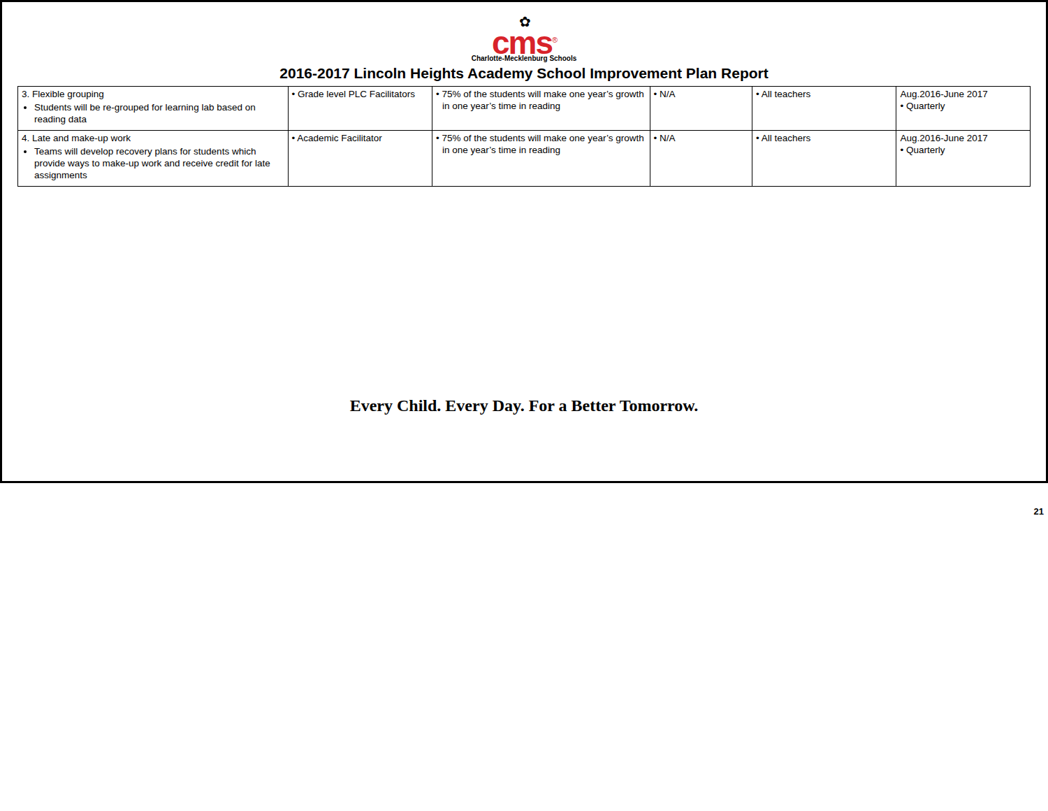✿
cms®
Charlotte-Mecklenburg Schools
2016-2017 Lincoln Heights Academy School Improvement Plan Report
| 3. Flexible grouping Students will be re-grouped for learning lab based on reading data | • Grade level PLC Facilitators | • 75% of the students will make one year’s growth in one year’s time in reading | • N/A | • All teachers | Aug.2016-June 2017 • Quarterly |
| 4. Late and make-up work Teams will develop recovery plans for students which provide ways to make-up work and receive credit for late assignments | • Academic Facilitator | • 75% of the students will make one year’s growth in one year’s time in reading | • N/A | • All teachers | Aug.2016-June 2017 • Quarterly |
Every Child. Every Day. For a Better Tomorrow.
21